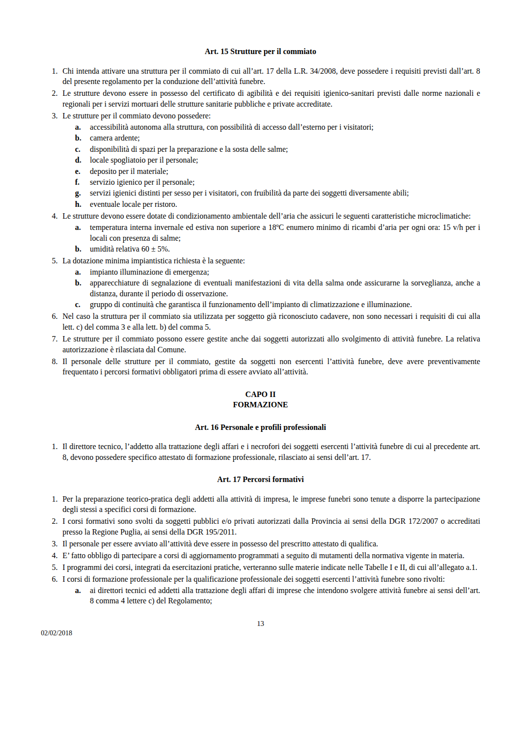Art. 15 Strutture per il commiato
Chi intenda attivare una struttura per il commiato di cui all’art. 17 della L.R. 34/2008, deve possedere i requisiti previsti dall’art. 8 del presente regolamento per la conduzione dell’attività funebre.
Le strutture devono essere in possesso del certificato di agibilità e dei requisiti igienico-sanitari previsti dalle norme nazionali e regionali per i servizi mortuari delle strutture sanitarie pubbliche e private accreditate.
Le strutture per il commiato devono possedere:
accessibilità autonoma alla struttura, con possibilità di accesso dall’esterno per i visitatori;
camera ardente;
disponibilità di spazi per la preparazione e la sosta delle salme;
locale spogliatoio per il personale;
deposito per il materiale;
servizio igienico per il personale;
servizi igienici distinti per sesso per i visitatori, con fruibilità da parte dei soggetti diversamente abili;
eventuale locale per ristoro.
Le strutture devono essere dotate di condizionamento ambientale dell’aria che assicuri le seguenti caratteristiche microclimatiche:
temperatura interna invernale ed estiva non superiore a 18ºC enumero minimo di ricambi d’aria per ogni ora: 15 v/h per i locali con presenza di salme;
umidità relativa 60 ± 5%.
La dotazione minima impiantistica richiesta è la seguente:
impianto illuminazione di emergenza;
apparecchiature di segnalazione di eventuali manifestazioni di vita della salma onde assicurarne la sorveglianza, anche a distanza, durante il periodo di osservazione.
gruppo di continuità che garantisca il funzionamento dell’impianto di climatizzazione e illuminazione.
Nel caso la struttura per il commiato sia utilizzata per soggetto già riconosciuto cadavere, non sono necessari i requisiti di cui alla lett. c) del comma 3 e alla lett. b) del comma 5.
Le strutture per il commiato possono essere gestite anche dai soggetti autorizzati allo svolgimento di attività funebre. La relativa autorizzazione è rilasciata dal Comune.
Il personale delle strutture per il commiato, gestite da soggetti non esercenti l’attività funebre, deve avere preventivamente frequentato i percorsi formativi obbligatori prima di essere avviato all’attività.
CAPO II
FORMAZIONE
Art. 16 Personale e profili professionali
Il direttore tecnico, l’addetto alla trattazione degli affari e i necrofori dei soggetti esercenti l’attività funebre di cui al precedente art. 8, devono possedere specifico attestato di formazione professionale, rilasciato ai sensi dell’art. 17.
Art. 17 Percorsi formativi
Per la preparazione teorico-pratica degli addetti alla attività di impresa, le imprese funebri sono tenute a disporre la partecipazione degli stessi a specifici corsi di formazione.
I corsi formativi sono svolti da soggetti pubblici e/o privati autorizzati dalla Provincia ai sensi della DGR 172/2007 o accreditati presso la Regione Puglia, ai sensi della DGR 195/2011.
Il personale per essere avviato all’attività deve essere in possesso del prescritto attestato di qualifica.
E’ fatto obbligo di partecipare a corsi di aggiornamento programmati a seguito di mutamenti della normativa vigente in materia.
I programmi dei corsi, integrati da esercitazioni pratiche, verteranno sulle materie indicate nelle Tabelle I e II, di cui all’allegato a.1.
I corsi di formazione professionale per la qualificazione professionale dei soggetti esercenti l’attività funebre sono rivolti:
ai direttori tecnici ed addetti alla trattazione degli affari di imprese che intendono svolgere attività funebre ai sensi dell’art. 8 comma 4 lettere c) del Regolamento;
13
02/02/2018